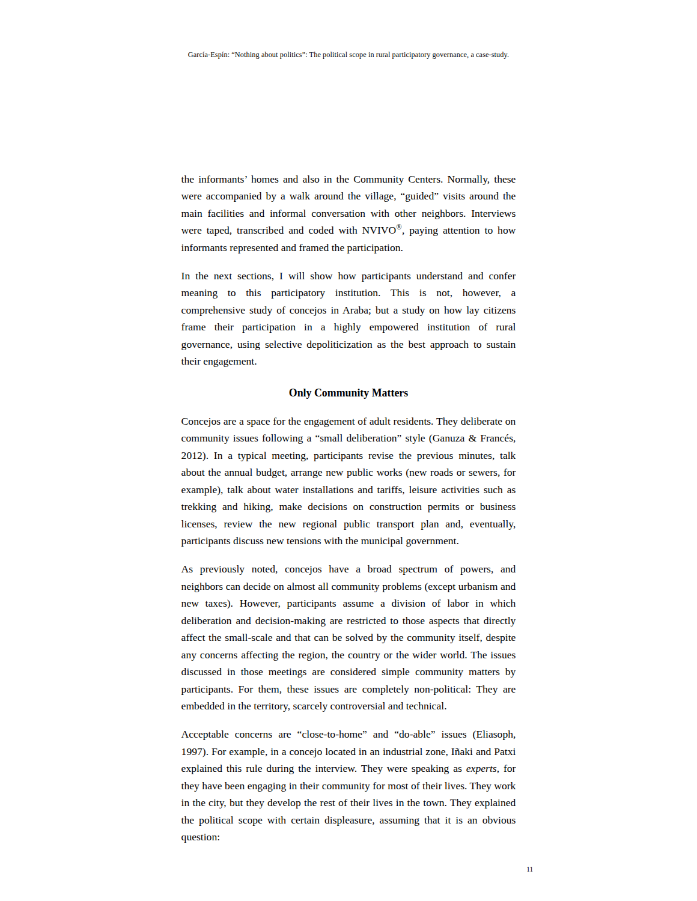García-Espín: “Nothing about politics”: The political scope in rural participatory governance, a case-study.
the informants’ homes and also in the Community Centers. Normally, these were accompanied by a walk around the village, “guided” visits around the main facilities and informal conversation with other neighbors. Interviews were taped, transcribed and coded with NVIVO®, paying attention to how informants represented and framed the participation.
In the next sections, I will show how participants understand and confer meaning to this participatory institution. This is not, however, a comprehensive study of concejos in Araba; but a study on how lay citizens frame their participation in a highly empowered institution of rural governance, using selective depoliticization as the best approach to sustain their engagement.
Only Community Matters
Concejos are a space for the engagement of adult residents. They deliberate on community issues following a “small deliberation” style (Ganuza & Francés, 2012). In a typical meeting, participants revise the previous minutes, talk about the annual budget, arrange new public works (new roads or sewers, for example), talk about water installations and tariffs, leisure activities such as trekking and hiking, make decisions on construction permits or business licenses, review the new regional public transport plan and, eventually, participants discuss new tensions with the municipal government.
As previously noted, concejos have a broad spectrum of powers, and neighbors can decide on almost all community problems (except urbanism and new taxes). However, participants assume a division of labor in which deliberation and decision-making are restricted to those aspects that directly affect the small-scale and that can be solved by the community itself, despite any concerns affecting the region, the country or the wider world. The issues discussed in those meetings are considered simple community matters by participants. For them, these issues are completely non-political: They are embedded in the territory, scarcely controversial and technical.
Acceptable concerns are “close-to-home” and “do-able” issues (Eliasoph, 1997). For example, in a concejo located in an industrial zone, Iñaki and Patxi explained this rule during the interview. They were speaking as experts, for they have been engaging in their community for most of their lives. They work in the city, but they develop the rest of their lives in the town. They explained the political scope with certain displeasure, assuming that it is an obvious question:
11